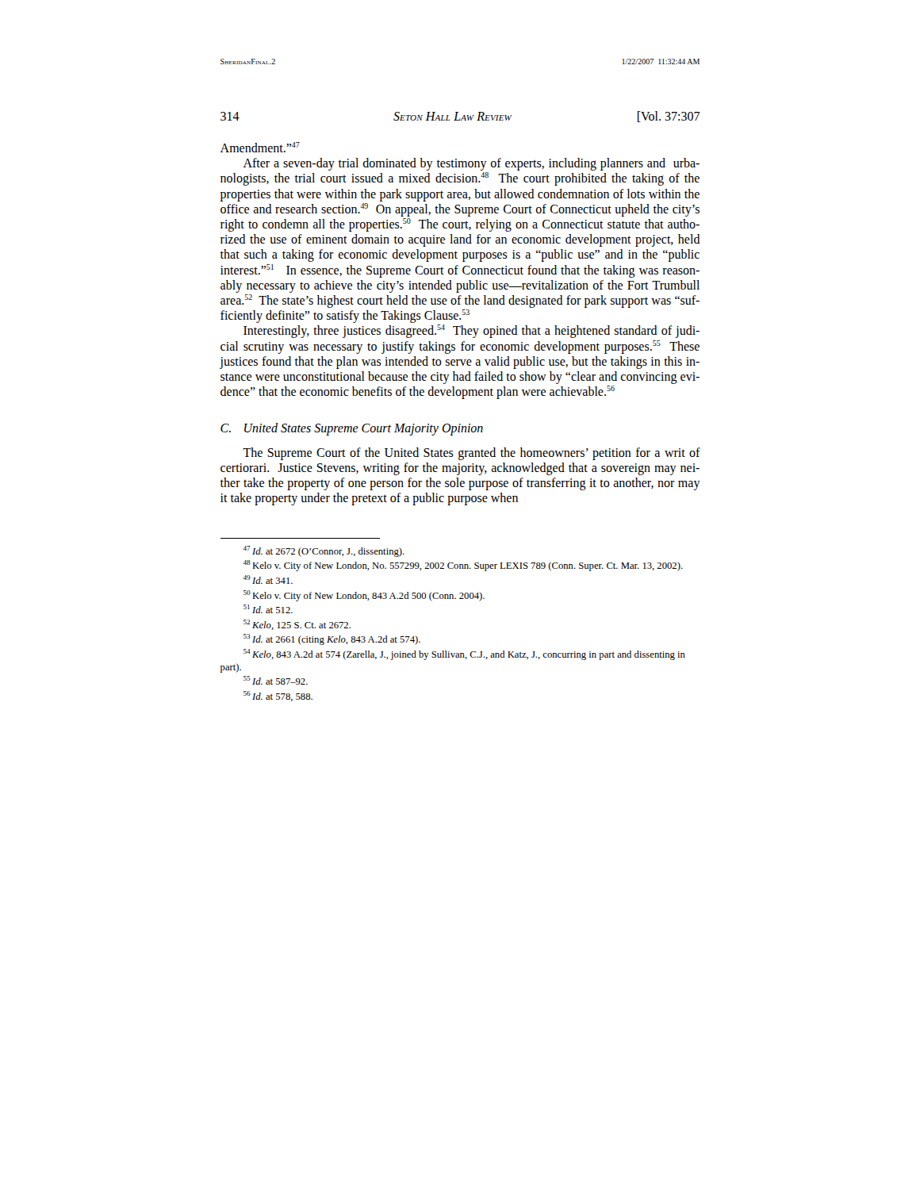SheridanFinal.2 1/22/2007 11:32:44 AM
314 Seton Hall Law Review [Vol. 37:307
Amendment.”47
After a seven-day trial dominated by testimony of experts, including planners and urbanologists, the trial court issued a mixed decision.48 The court prohibited the taking of the properties that were within the park support area, but allowed condemnation of lots within the office and research section.49 On appeal, the Supreme Court of Connecticut upheld the city’s right to condemn all the properties.50 The court, relying on a Connecticut statute that authorized the use of eminent domain to acquire land for an economic development project, held that such a taking for economic development purposes is a “public use” and in the “public interest.”51 In essence, the Supreme Court of Connecticut found that the taking was reasonably necessary to achieve the city’s intended public use—revitalization of the Fort Trumbull area.52 The state’s highest court held the use of the land designated for park support was “sufficiently definite” to satisfy the Takings Clause.53
Interestingly, three justices disagreed.54 They opined that a heightened standard of judicial scrutiny was necessary to justify takings for economic development purposes.55 These justices found that the plan was intended to serve a valid public use, but the takings in this instance were unconstitutional because the city had failed to show by “clear and convincing evidence” that the economic benefits of the development plan were achievable.56
C. United States Supreme Court Majority Opinion
The Supreme Court of the United States granted the homeowners’ petition for a writ of certiorari. Justice Stevens, writing for the majority, acknowledged that a sovereign may neither take the property of one person for the sole purpose of transferring it to another, nor may it take property under the pretext of a public purpose when
47 Id. at 2672 (O’Connor, J., dissenting).
48 Kelo v. City of New London, No. 557299, 2002 Conn. Super LEXIS 789 (Conn. Super. Ct. Mar. 13, 2002).
49 Id. at 341.
50 Kelo v. City of New London, 843 A.2d 500 (Conn. 2004).
51 Id. at 512.
52 Kelo, 125 S. Ct. at 2672.
53 Id. at 2661 (citing Kelo, 843 A.2d at 574).
54 Kelo, 843 A.2d at 574 (Zarella, J., joined by Sullivan, C.J., and Katz, J., concurring in part and dissenting in part).
55 Id. at 587–92.
56 Id. at 578, 588.